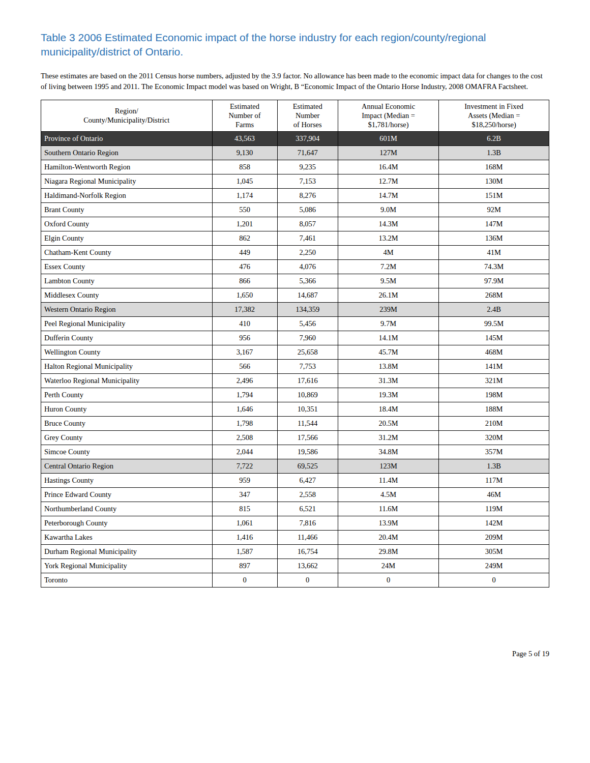Table 3 2006 Estimated Economic impact of the horse industry for each region/county/regional municipality/district of Ontario.
These estimates are based on the 2011 Census horse numbers, adjusted by the 3.9 factor. No allowance has been made to the economic impact data for changes to the cost of living between 1995 and 2011. The Economic Impact model was based on Wright, B “Economic Impact of the Ontario Horse Industry, 2008 OMAFRA Factsheet.
| Region/ County/Municipality/District | Estimated Number of Farms | Estimated Number of Horses | Annual Economic Impact (Median = $1,781/horse) | Investment in Fixed Assets (Median = $18,250/horse) |
| --- | --- | --- | --- | --- |
| Province of Ontario | 43,563 | 337,904 | 601M | 6.2B |
| Southern Ontario Region | 9,130 | 71,647 | 127M | 1.3B |
| Hamilton-Wentworth Region | 858 | 9,235 | 16.4M | 168M |
| Niagara Regional Municipality | 1,045 | 7,153 | 12.7M | 130M |
| Haldimand-Norfolk Region | 1,174 | 8,276 | 14.7M | 151M |
| Brant County | 550 | 5,086 | 9.0M | 92M |
| Oxford County | 1,201 | 8,057 | 14.3M | 147M |
| Elgin County | 862 | 7,461 | 13.2M | 136M |
| Chatham-Kent County | 449 | 2,250 | 4M | 41M |
| Essex County | 476 | 4,076 | 7.2M | 74.3M |
| Lambton County | 866 | 5,366 | 9.5M | 97.9M |
| Middlesex County | 1,650 | 14,687 | 26.1M | 268M |
| Western Ontario Region | 17,382 | 134,359 | 239M | 2.4B |
| Peel Regional Municipality | 410 | 5,456 | 9.7M | 99.5M |
| Dufferin County | 956 | 7,960 | 14.1M | 145M |
| Wellington County | 3,167 | 25,658 | 45.7M | 468M |
| Halton Regional Municipality | 566 | 7,753 | 13.8M | 141M |
| Waterloo Regional Municipality | 2,496 | 17,616 | 31.3M | 321M |
| Perth County | 1,794 | 10,869 | 19.3M | 198M |
| Huron County | 1,646 | 10,351 | 18.4M | 188M |
| Bruce County | 1,798 | 11,544 | 20.5M | 210M |
| Grey County | 2,508 | 17,566 | 31.2M | 320M |
| Simcoe County | 2,044 | 19,586 | 34.8M | 357M |
| Central Ontario Region | 7,722 | 69,525 | 123M | 1.3B |
| Hastings County | 959 | 6,427 | 11.4M | 117M |
| Prince Edward County | 347 | 2,558 | 4.5M | 46M |
| Northumberland County | 815 | 6,521 | 11.6M | 119M |
| Peterborough County | 1,061 | 7,816 | 13.9M | 142M |
| Kawartha Lakes | 1,416 | 11,466 | 20.4M | 209M |
| Durham Regional Municipality | 1,587 | 16,754 | 29.8M | 305M |
| York Regional Municipality | 897 | 13,662 | 24M | 249M |
| Toronto | 0 | 0 | 0 | 0 |
Page 5 of 19